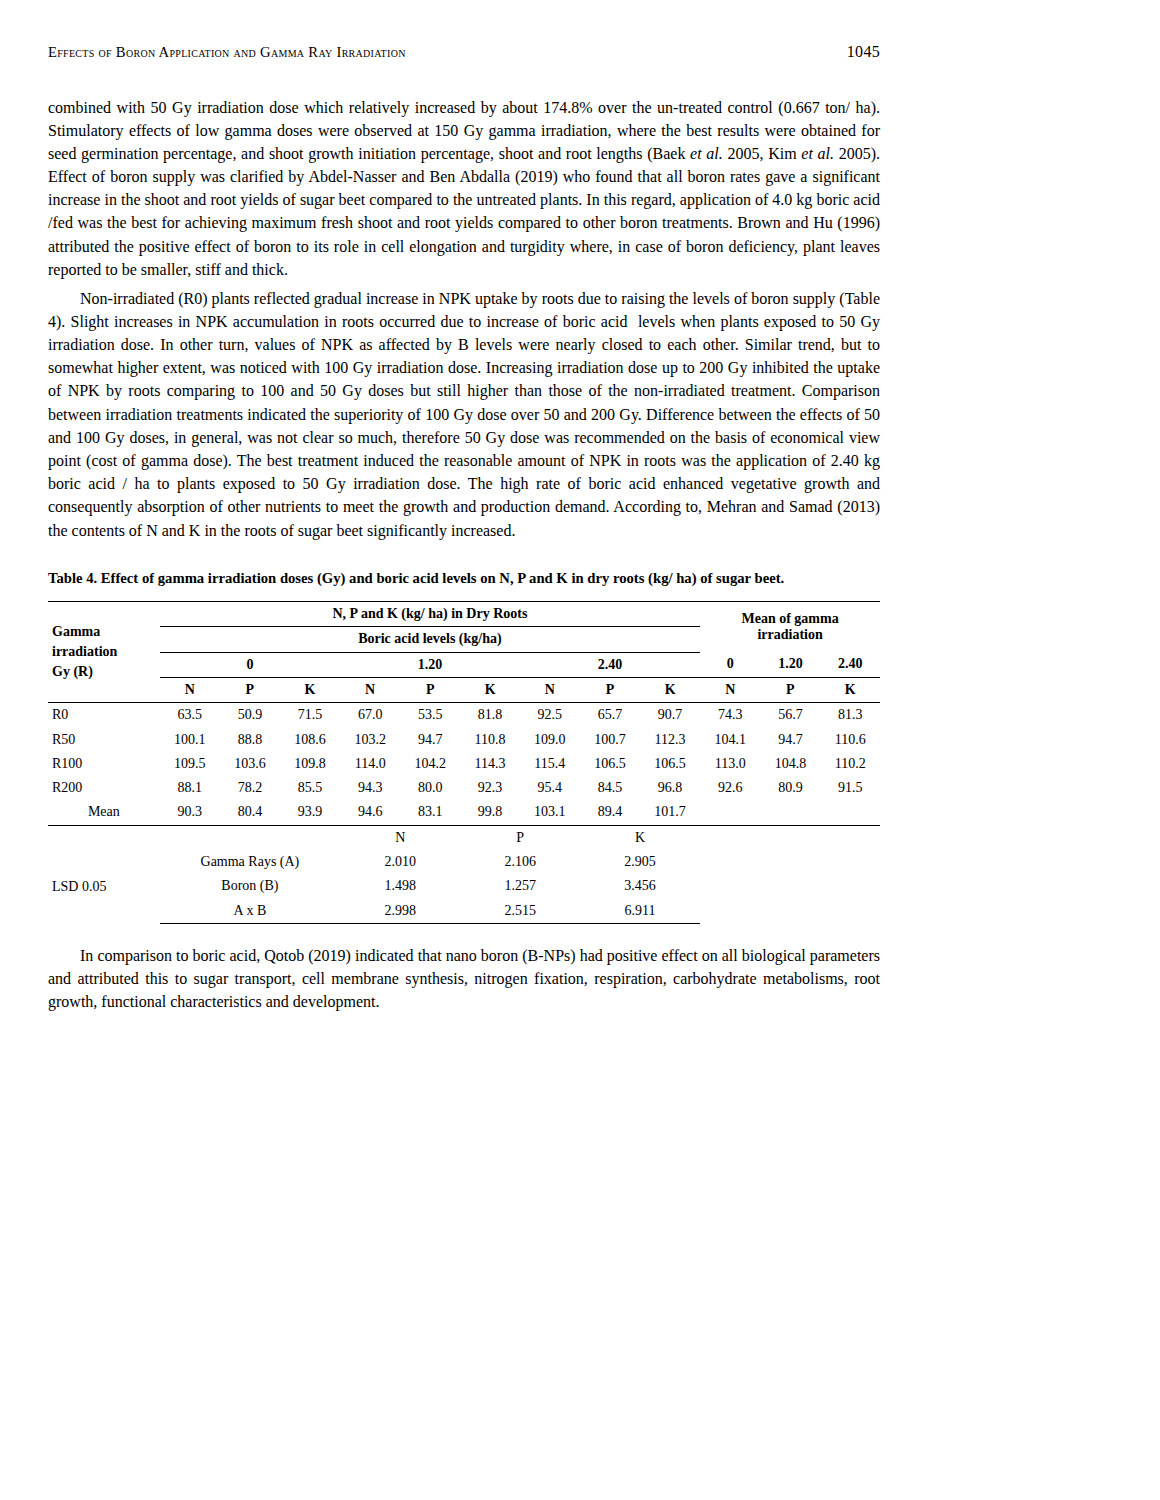Effects of Boron Application and Gamma Ray Irradiation 1045
combined with 50 Gy irradiation dose which relatively increased by about 174.8% over the un-treated control (0.667 ton/ ha). Stimulatory effects of low gamma doses were observed at 150 Gy gamma irradiation, where the best results were obtained for seed germination percentage, and shoot growth initiation percentage, shoot and root lengths (Baek et al. 2005, Kim et al. 2005). Effect of boron supply was clarified by Abdel-Nasser and Ben Abdalla (2019) who found that all boron rates gave a significant increase in the shoot and root yields of sugar beet compared to the untreated plants. In this regard, application of 4.0 kg boric acid /fed was the best for achieving maximum fresh shoot and root yields compared to other boron treatments. Brown and Hu (1996) attributed the positive effect of boron to its role in cell elongation and turgidity where, in case of boron deficiency, plant leaves reported to be smaller, stiff and thick.
Non-irradiated (R0) plants reflected gradual increase in NPK uptake by roots due to raising the levels of boron supply (Table 4). Slight increases in NPK accumulation in roots occurred due to increase of boric acid levels when plants exposed to 50 Gy irradiation dose. In other turn, values of NPK as affected by B levels were nearly closed to each other. Similar trend, but to somewhat higher extent, was noticed with 100 Gy irradiation dose. Increasing irradiation dose up to 200 Gy inhibited the uptake of NPK by roots comparing to 100 and 50 Gy doses but still higher than those of the non-irradiated treatment. Comparison between irradiation treatments indicated the superiority of 100 Gy dose over 50 and 200 Gy. Difference between the effects of 50 and 100 Gy doses, in general, was not clear so much, therefore 50 Gy dose was recommended on the basis of economical view point (cost of gamma dose). The best treatment induced the reasonable amount of NPK in roots was the application of 2.40 kg boric acid / ha to plants exposed to 50 Gy irradiation dose. The high rate of boric acid enhanced vegetative growth and consequently absorption of other nutrients to meet the growth and production demand. According to, Mehran and Samad (2013) the contents of N and K in the roots of sugar beet significantly increased.
Table 4. Effect of gamma irradiation doses (Gy) and boric acid levels on N, P and K in dry roots (kg/ ha) of sugar beet.
| Gamma irradiation Gy (R) | N, P and K (kg/ ha) in Dry Roots | Mean of gamma irradiation |
| --- | --- | --- |
| Boric acid levels (kg/ha) |
| 0 | 1.20 | 2.40 | 0 | 1.20 | 2.40 |
| N | P | K | N | P | K | N | P | K | N | P | K |
| R0 | 63.5 | 50.9 | 71.5 | 67.0 | 53.5 | 81.8 | 92.5 | 65.7 | 90.7 | 74.3 | 56.7 | 81.3 |
| R50 | 100.1 | 88.8 | 108.6 | 103.2 | 94.7 | 110.8 | 109.0 | 100.7 | 112.3 | 104.1 | 94.7 | 110.6 |
| R100 | 109.5 | 103.6 | 109.8 | 114.0 | 104.2 | 114.3 | 115.4 | 106.5 | 106.5 | 113.0 | 104.8 | 110.2 |
| R200 | 88.1 | 78.2 | 85.5 | 94.3 | 80.0 | 92.3 | 95.4 | 84.5 | 96.8 | 92.6 | 80.9 | 91.5 |
| Mean | 90.3 | 80.4 | 93.9 | 94.6 | 83.1 | 99.8 | 103.1 | 89.4 | 101.7 | | | |
| | | N | P | K | |
| LSD 0.05 | Gamma Rays (A) | 2.010 | 2.106 | 2.905 | |
| Boron (B) | 1.498 | 1.257 | 3.456 | |
| A x B | 2.998 | 2.515 | 6.911 | |
In comparison to boric acid, Qotob (2019) indicated that nano boron (B-NPs) had positive effect on all biological parameters and attributed this to sugar transport, cell membrane synthesis, nitrogen fixation, respiration, carbohydrate metabolisms, root growth, functional characteristics and development.